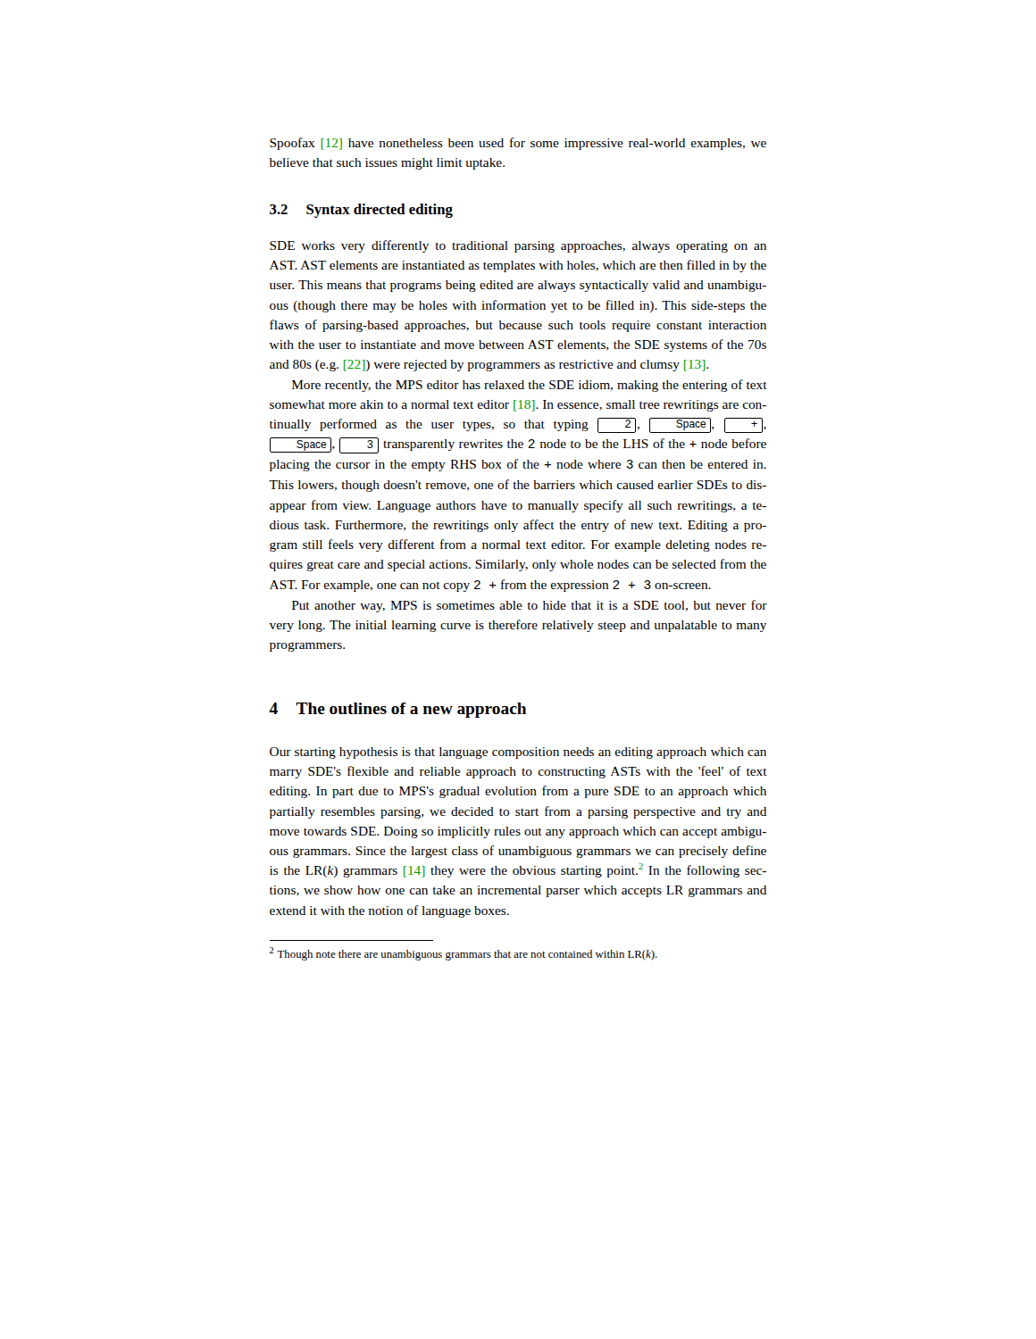Spoofax [12] have nonetheless been used for some impressive real-world examples, we believe that such issues might limit uptake.
3.2 Syntax directed editing
SDE works very differently to traditional parsing approaches, always operating on an AST. AST elements are instantiated as templates with holes, which are then filled in by the user. This means that programs being edited are always syntactically valid and unambiguous (though there may be holes with information yet to be filled in). This side-steps the flaws of parsing-based approaches, but because such tools require constant interaction with the user to instantiate and move between AST elements, the SDE systems of the 70s and 80s (e.g. [22]) were rejected by programmers as restrictive and clumsy [13].
More recently, the MPS editor has relaxed the SDE idiom, making the entering of text somewhat more akin to a normal text editor [18]. In essence, small tree rewritings are continually performed as the user types, so that typing 2, Space, +, Space, 3 transparently rewrites the 2 node to be the LHS of the + node before placing the cursor in the empty RHS box of the + node where 3 can then be entered in. This lowers, though doesn't remove, one of the barriers which caused earlier SDEs to disappear from view. Language authors have to manually specify all such rewritings, a tedious task. Furthermore, the rewritings only affect the entry of new text. Editing a program still feels very different from a normal text editor. For example deleting nodes requires great care and special actions. Similarly, only whole nodes can be selected from the AST. For example, one can not copy 2 + from the expression 2 + 3 on-screen.
Put another way, MPS is sometimes able to hide that it is a SDE tool, but never for very long. The initial learning curve is therefore relatively steep and unpalatable to many programmers.
4 The outlines of a new approach
Our starting hypothesis is that language composition needs an editing approach which can marry SDE's flexible and reliable approach to constructing ASTs with the 'feel' of text editing. In part due to MPS's gradual evolution from a pure SDE to an approach which partially resembles parsing, we decided to start from a parsing perspective and try and move towards SDE. Doing so implicitly rules out any approach which can accept ambiguous grammars. Since the largest class of unambiguous grammars we can precisely define is the LR(k) grammars [14] they were the obvious starting point.2 In the following sections, we show how one can take an incremental parser which accepts LR grammars and extend it with the notion of language boxes.
2 Though note there are unambiguous grammars that are not contained within LR(k).